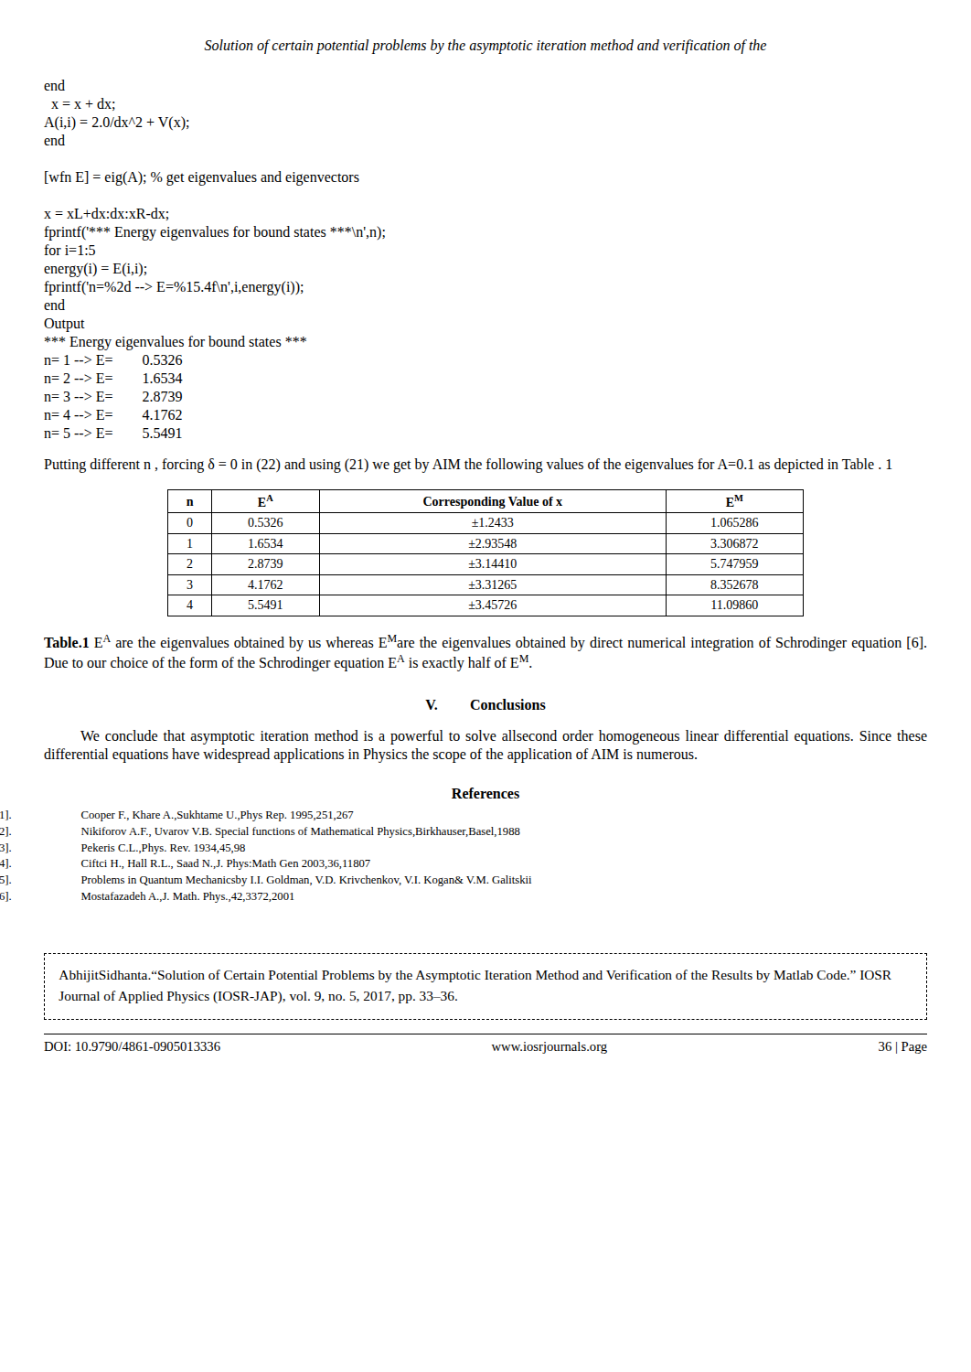Solution of certain potential problems by the asymptotic iteration method and verification of the
end
  x = x + dx;
A(i,i) = 2.0/dx^2 + V(x);
end

[wfn E] = eig(A); % get eigenvalues and eigenvectors

x = xL+dx:dx:xR-dx;
fprintf('*** Energy eigenvalues for bound states ***\n',n);
for i=1:5
energy(i) = E(i,i);
fprintf('n=%2d --> E=%15.4f\n',i,energy(i));
end
Output
*** Energy eigenvalues for bound states ***
n= 1 --> E=        0.5326
n= 2 --> E=        1.6534
n= 3 --> E=        2.8739
n= 4 --> E=        4.1762
n= 5 --> E=        5.5491
Putting different n , forcing δ = 0 in (22) and using (21) we get by AIM the following values of the eigenvalues for A=0.1 as depicted in Table . 1
| n | E A | Corresponding Value of x | E M |
| --- | --- | --- | --- |
| 0 | 0.5326 | ±1.2433 | 1.065286 |
| 1 | 1.6534 | ±2.93548 | 3.306872 |
| 2 | 2.8739 | ±3.14410 | 5.747959 |
| 3 | 4.1762 | ±3.31265 | 8.352678 |
| 4 | 5.5491 | ±3.45726 | 11.09860 |
Table.1 EA are the eigenvalues obtained by us whereas EMare the eigenvalues obtained by direct numerical integration of Schrodinger equation [6]. Due to our choice of the form of the Schrodinger equation EA is exactly half of EM.
V. Conclusions
We conclude that asymptotic iteration method is a powerful to solve allsecond order homogeneous linear differential equations. Since these differential equations have widespread applications in Physics the scope of the application of AIM is numerous.
References
[1]. Cooper F., Khare A.,Sukhtame U.,Phys Rep. 1995,251,267
[2]. Nikiforov A.F., Uvarov V.B. Special functions of Mathematical Physics,Birkhauser,Basel,1988
[3]. Pekeris C.L.,Phys. Rev. 1934,45,98
[4]. Ciftci H., Hall R.L., Saad N.,J. Phys:Math Gen 2003,36,11807
[5]. Problems in Quantum Mechanicsby I.I. Goldman, V.D. Krivchenkov, V.I. Kogan& V.M. Galitskii
[6]. Mostafazadeh A.,J. Math. Phys.,42,3372,2001
AbhijitSidhanta.“Solution of Certain Potential Problems by the Asymptotic Iteration Method and Verification of the Results by Matlab Code.” IOSR Journal of Applied Physics (IOSR-JAP), vol. 9, no. 5, 2017, pp. 33–36.
DOI: 10.9790/4861-0905013336 www.iosrjournals.org 36 | Page